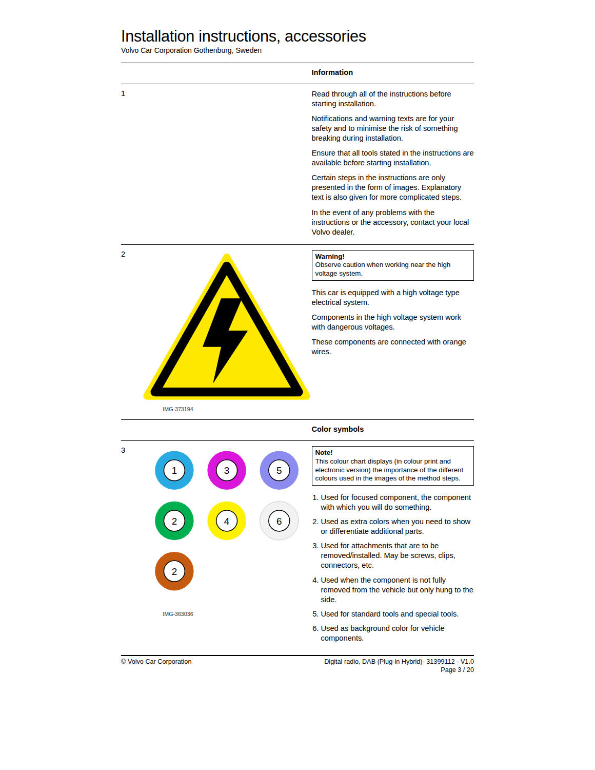Installation instructions, accessories
Volvo Car Corporation Gothenburg, Sweden
| | | Information |
| 1 | | Read through all of the instructions before starting installation. Notifications and warning texts are for your safety and to minimise the risk of something breaking during installation. Ensure that all tools stated in the instructions are available before starting installation. Certain steps in the instructions are only presented in the form of images. Explanatory text is also given for more complicated steps. In the event of any problems with the instructions or the accessory, contact your local Volvo dealer. |
| 2 | IMG-373194 | Warning! Observe caution when working near the high voltage system. This car is equipped with a high voltage type electrical system. Components in the high voltage system work with dangerous voltages. These components are connected with orange wires. |
| | | Color symbols |
| 3 | 1 3 5 2 4 6 2 IMG-363036 | Note! This colour chart displays (in colour print and electronic version) the importance of the different colours used in the images of the method steps. Used for focused component, the component with which you will do something. Used as extra colors when you need to show or differentiate additional parts. Used for attachments that are to be removed/installed. May be screws, clips, connectors, etc. Used when the component is not fully removed from the vehicle but only hung to the side. Used for standard tools and special tools. Used as background color for vehicle components. |
© Volvo Car Corporation
Digital radio, DAB (Plug-in Hybrid)- 31399112 - V1.0
Page 3 / 20